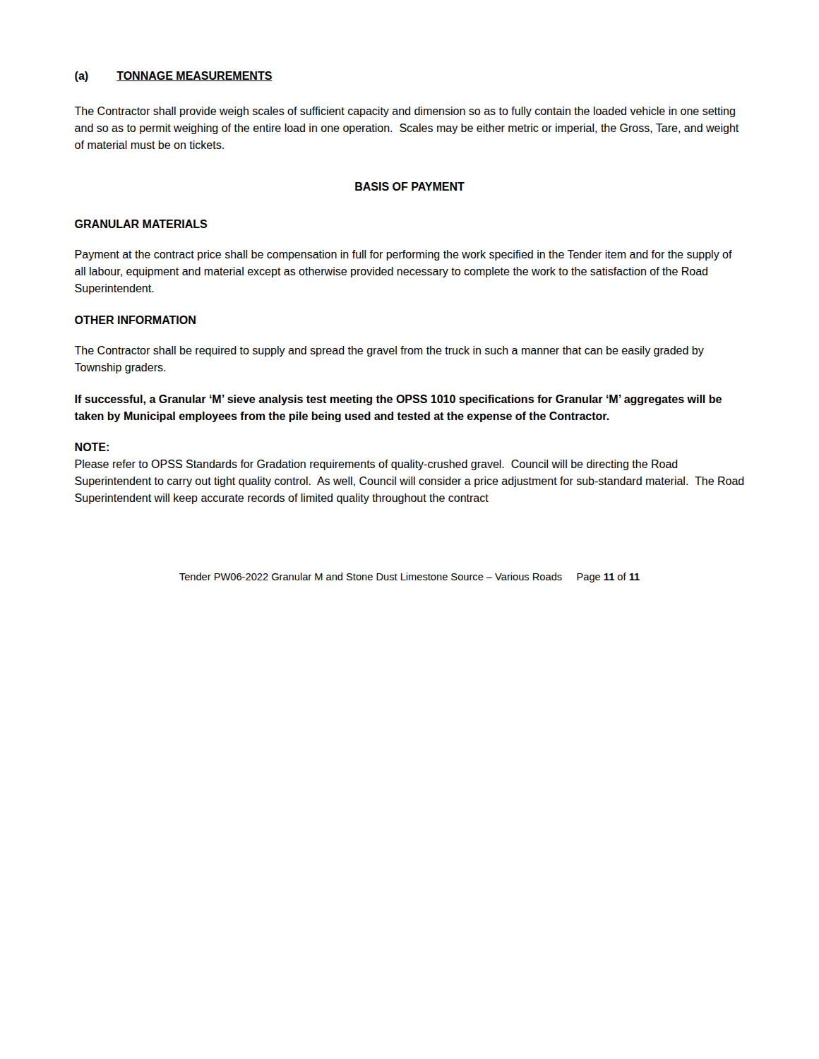(a) TONNAGE MEASUREMENTS
The Contractor shall provide weigh scales of sufficient capacity and dimension so as to fully contain the loaded vehicle in one setting and so as to permit weighing of the entire load in one operation. Scales may be either metric or imperial, the Gross, Tare, and weight of material must be on tickets.
BASIS OF PAYMENT
GRANULAR MATERIALS
Payment at the contract price shall be compensation in full for performing the work specified in the Tender item and for the supply of all labour, equipment and material except as otherwise provided necessary to complete the work to the satisfaction of the Road Superintendent.
OTHER INFORMATION
The Contractor shall be required to supply and spread the gravel from the truck in such a manner that can be easily graded by Township graders.
If successful, a Granular ‘M’ sieve analysis test meeting the OPSS 1010 specifications for Granular ‘M’ aggregates will be taken by Municipal employees from the pile being used and tested at the expense of the Contractor.
NOTE:
Please refer to OPSS Standards for Gradation requirements of quality-crushed gravel. Council will be directing the Road Superintendent to carry out tight quality control. As well, Council will consider a price adjustment for sub-standard material. The Road Superintendent will keep accurate records of limited quality throughout the contract
Tender PW06-2022 Granular M and Stone Dust Limestone Source – Various Roads Page 11 of 11